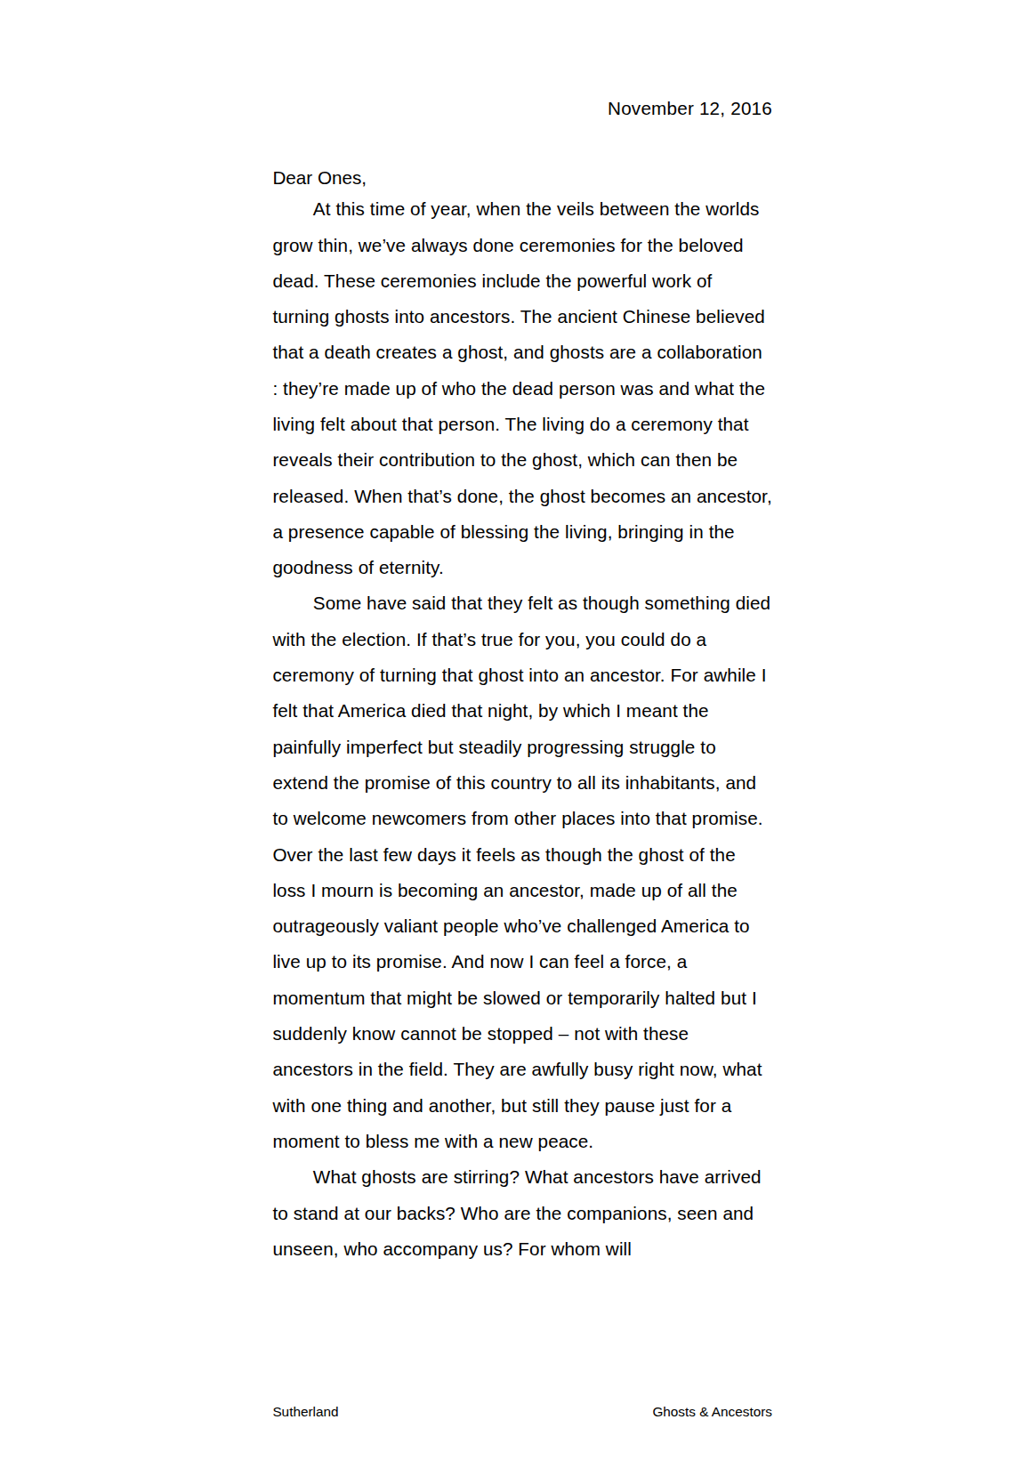November 12, 2016
Dear Ones,
At this time of year, when the veils between the worlds grow thin, we’ve always done ceremonies for the beloved dead. These ceremonies include the powerful work of turning ghosts into ancestors. The ancient Chinese believed that a death creates a ghost, and ghosts are a collaboration : they’re made up of who the dead person was and what the living felt about that person. The living do a ceremony that reveals their contribution to the ghost, which can then be released. When that’s done, the ghost becomes an ancestor, a presence capable of blessing the living, bringing in the goodness of eternity.
Some have said that they felt as though something died with the election. If that’s true for you, you could do a ceremony of turning that ghost into an ancestor. For awhile I felt that America died that night, by which I meant the painfully imperfect but steadily progressing struggle to extend the promise of this country to all its inhabitants, and to welcome newcomers from other places into that promise. Over the last few days it feels as though the ghost of the loss I mourn is becoming an ancestor, made up of all the outrageously valiant people who’ve challenged America to live up to its promise. And now I can feel a force, a momentum that might be slowed or temporarily halted but I suddenly know cannot be stopped – not with these ancestors in the field. They are awfully busy right now, what with one thing and another, but still they pause just for a moment to bless me with a new peace.
What ghosts are stirring? What ancestors have arrived to stand at our backs? Who are the companions, seen and unseen, who accompany us? For whom will
Sutherland Ghosts & Ancestors